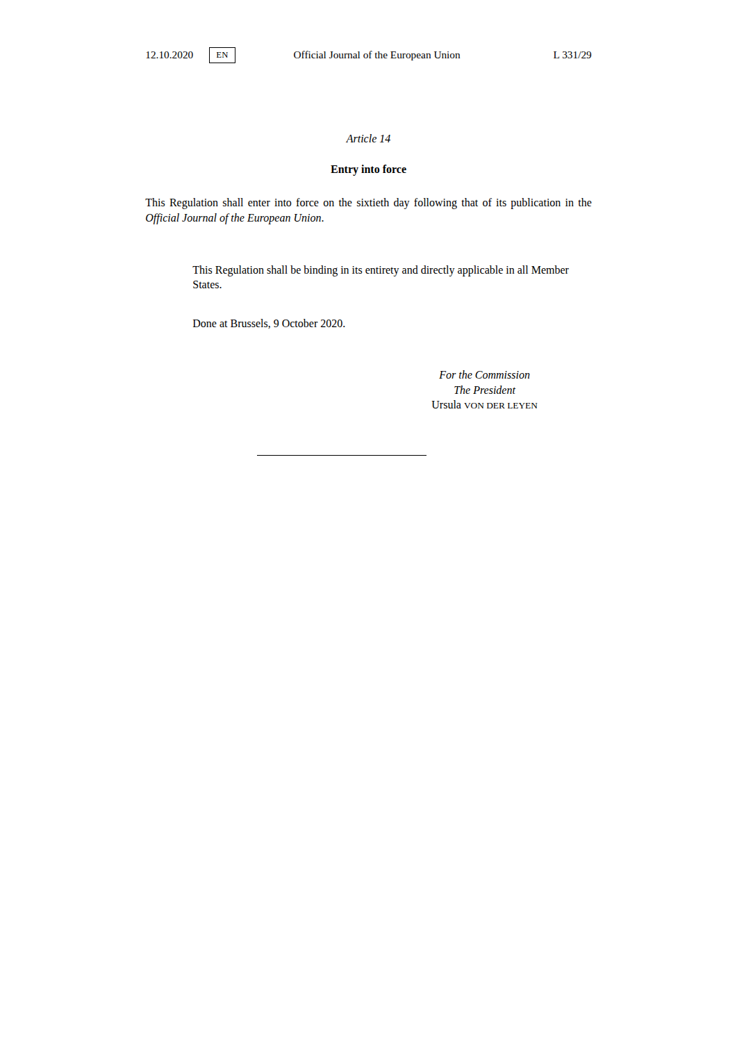12.10.2020 EN Official Journal of the European Union L 331/29
Article 14
Entry into force
This Regulation shall enter into force on the sixtieth day following that of its publication in the Official Journal of the European Union.
This Regulation shall be binding in its entirety and directly applicable in all Member States.
Done at Brussels, 9 October 2020.
For the Commission The President Ursula VON DER LEYEN